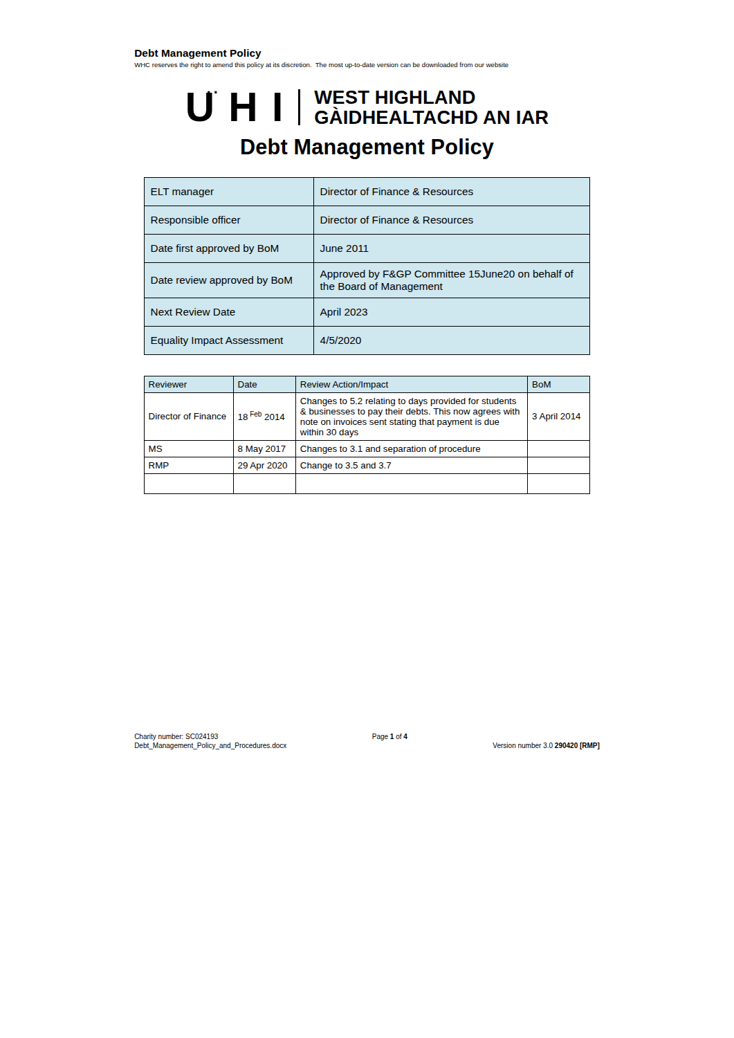Debt Management Policy
WHC reserves the right to amend this policy at its discretion. The most up-to-date version can be downloaded from our website
·· U H I WEST HIGHLAND
GÀIDHEALTACHD AN IAR
Debt Management Policy
| ELT manager | Director of Finance & Resources |
| Responsible officer | Director of Finance & Resources |
| Date first approved by BoM | June 2011 |
| Date review approved by BoM | Approved by F&GP Committee 15June20 on behalf of the Board of Management |
| Next Review Date | April 2023 |
| Equality Impact Assessment | 4/5/2020 |
| Reviewer | Date | Review Action/Impact | BoM |
| --- | --- | --- | --- |
| Director of Finance | 18 Feb 2014 | Changes to 5.2 relating to days provided for students & businesses to pay their debts. This now agrees with note on invoices sent stating that payment is due within 30 days | 3 April 2014 |
| MS | 8 May 2017 | Changes to 3.1 and separation of procedure | |
| RMP | 29 Apr 2020 | Change to 3.5 and 3.7 | |
Charity number: SC024193
Debt_Management_Policy_and_Procedures.docx
Page 1 of 4
Version number 3.0 290420 [RMP]